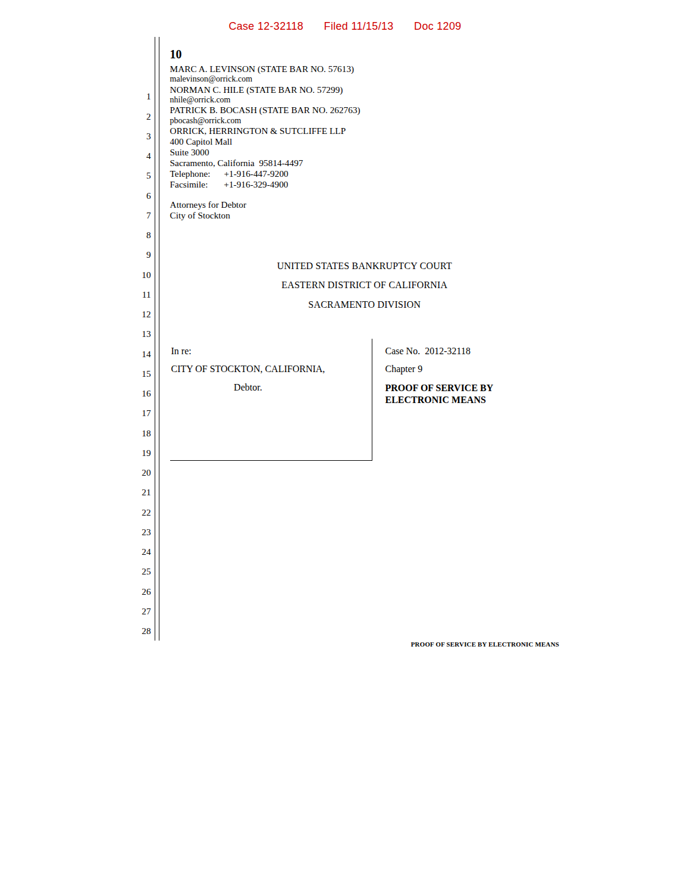Case 12-32118 Filed 11/15/13 Doc 1209
1
2
3
4
5
6
7
8
9
10
11
12
13
14
15
16
17
18
19
20
21
22
23
24
25
26
27
28
10
MARC A. LEVINSON (STATE BAR NO. 57613)
malevinson@orrick.com
NORMAN C. HILE (STATE BAR NO. 57299)
nhile@orrick.com
PATRICK B. BOCASH (STATE BAR NO. 262763)
pbocash@orrick.com
ORRICK, HERRINGTON & SUTCLIFFE LLP
400 Capitol Mall
Suite 3000
Sacramento, California 95814-4497
Telephone: +1-916-447-9200
Facsimile: +1-916-329-4900
Attorneys for Debtor
City of Stockton
UNITED STATES BANKRUPTCY COURT
EASTERN DISTRICT OF CALIFORNIA
SACRAMENTO DIVISION
| In re: CITY OF STOCKTON, CALIFORNIA, Debtor. | Case No. 2012-32118 Chapter 9 PROOF OF SERVICE BY ELECTRONIC MEANS |
PROOF OF SERVICE BY ELECTRONIC MEANS